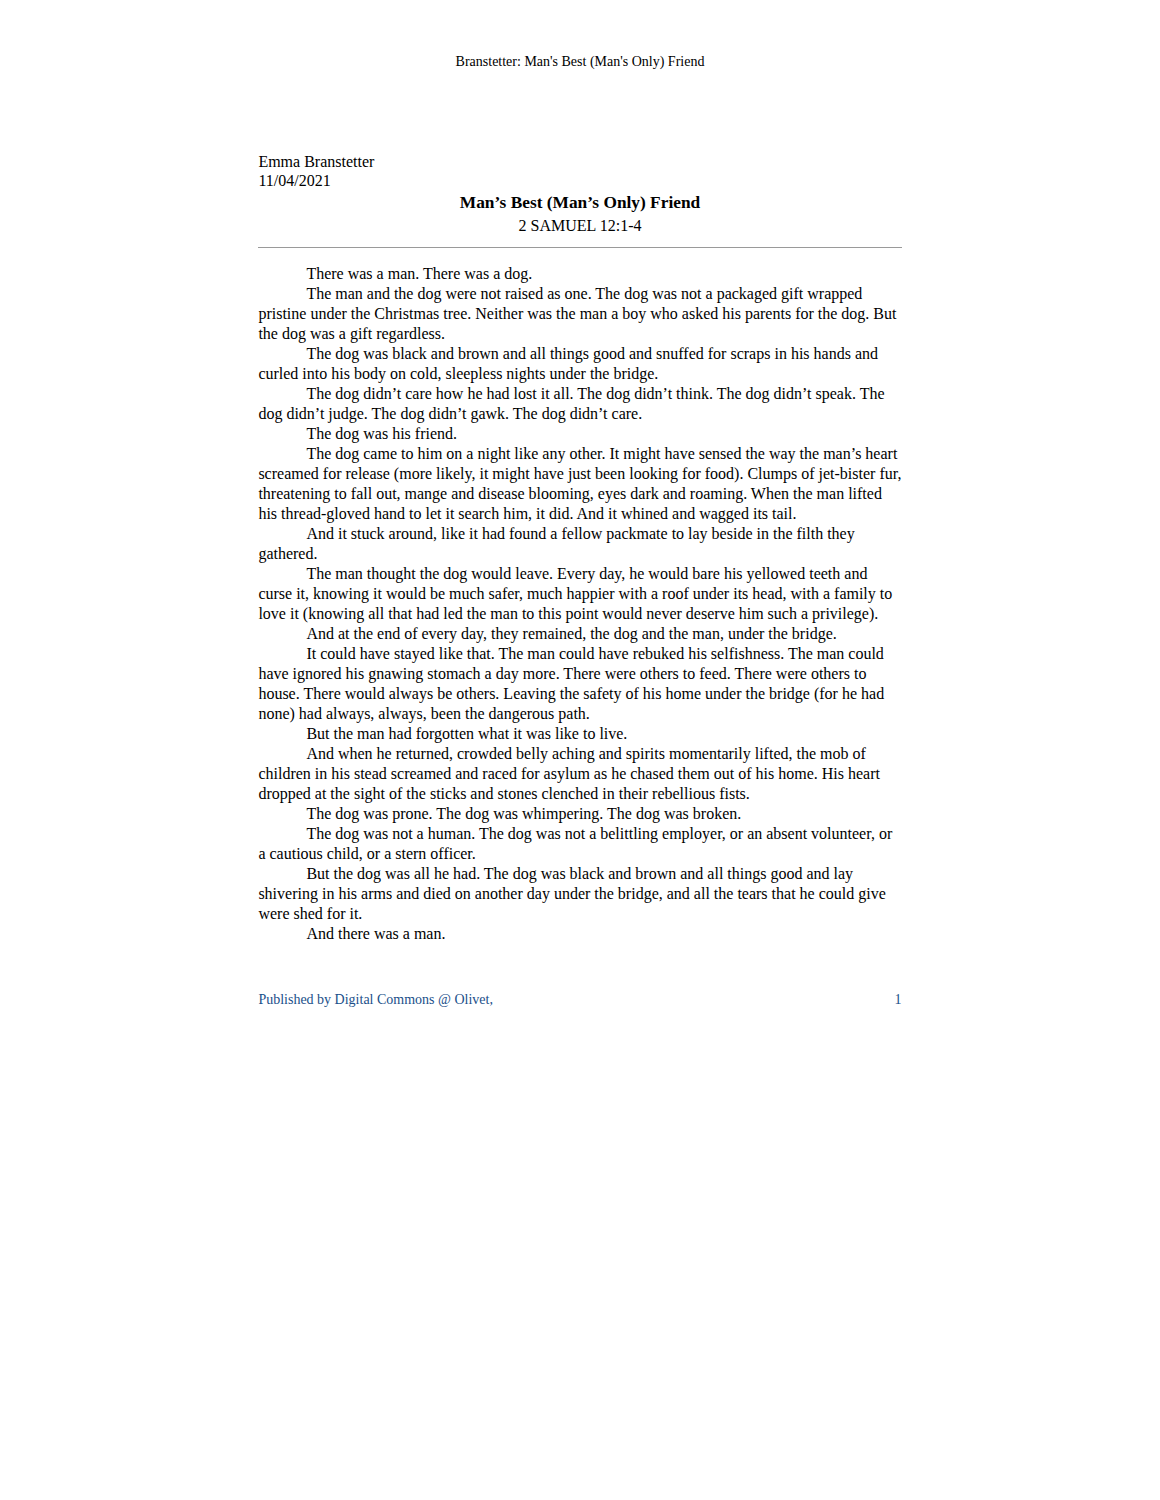Branstetter: Man's Best (Man's Only) Friend
Emma Branstetter
11/04/2021
Man’s Best (Man’s Only) Friend
2 SAMUEL 12:1-4
There was a man. There was a dog.
The man and the dog were not raised as one. The dog was not a packaged gift wrapped pristine under the Christmas tree. Neither was the man a boy who asked his parents for the dog. But the dog was a gift regardless.
The dog was black and brown and all things good and snuffed for scraps in his hands and curled into his body on cold, sleepless nights under the bridge.
The dog didn’t care how he had lost it all. The dog didn’t think. The dog didn’t speak. The dog didn’t judge. The dog didn’t gawk. The dog didn’t care.
The dog was his friend.
The dog came to him on a night like any other. It might have sensed the way the man’s heart screamed for release (more likely, it might have just been looking for food). Clumps of jet-bister fur, threatening to fall out, mange and disease blooming, eyes dark and roaming. When the man lifted his thread-gloved hand to let it search him, it did. And it whined and wagged its tail.
And it stuck around, like it had found a fellow packmate to lay beside in the filth they gathered.
The man thought the dog would leave. Every day, he would bare his yellowed teeth and curse it, knowing it would be much safer, much happier with a roof under its head, with a family to love it (knowing all that had led the man to this point would never deserve him such a privilege).
And at the end of every day, they remained, the dog and the man, under the bridge.
It could have stayed like that. The man could have rebuked his selfishness. The man could have ignored his gnawing stomach a day more. There were others to feed. There were others to house. There would always be others. Leaving the safety of his home under the bridge (for he had none) had always, always, been the dangerous path.
But the man had forgotten what it was like to live.
And when he returned, crowded belly aching and spirits momentarily lifted, the mob of children in his stead screamed and raced for asylum as he chased them out of his home. His heart dropped at the sight of the sticks and stones clenched in their rebellious fists.
The dog was prone. The dog was whimpering. The dog was broken.
The dog was not a human. The dog was not a belittling employer, or an absent volunteer, or a cautious child, or a stern officer.
But the dog was all he had. The dog was black and brown and all things good and lay shivering in his arms and died on another day under the bridge, and all the tears that he could give were shed for it.
And there was a man.
Published by Digital Commons @ Olivet,
1